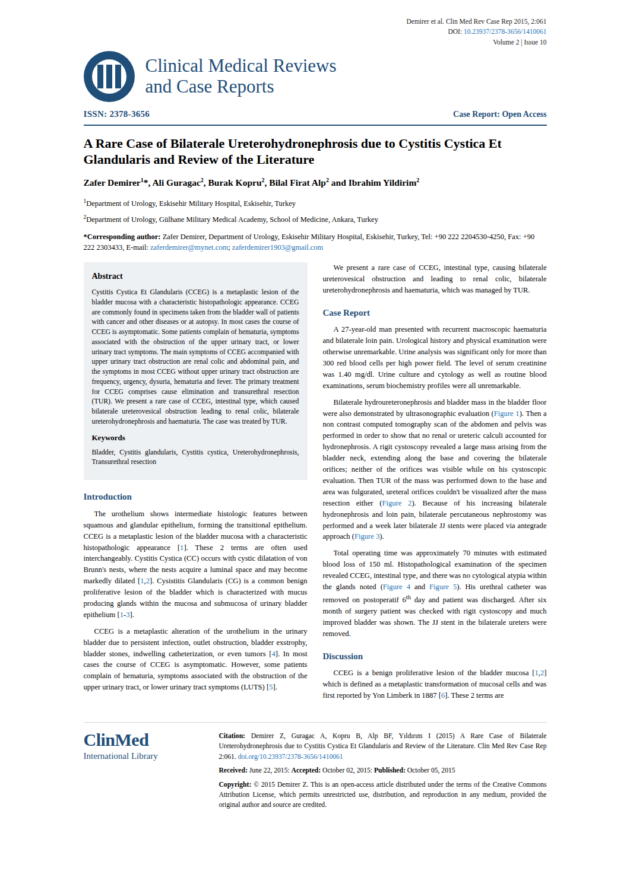Demirer et al. Clin Med Rev Case Rep 2015, 2:061
DOI: 10.23937/2378-3656/1410061
Volume 2 | Issue 10
Clinical Medical Reviews
and Case Reports
ISSN: 2378-3656
Case Report: Open Access
A Rare Case of Bilaterale Ureterohydronephrosis due to Cystitis Cystica Et Glandularis and Review of the Literature
Zafer Demirer1*, Ali Guragac2, Burak Kopru2, Bilal Firat Alp2 and Ibrahim Yildirim2
1Department of Urology, Eskisehir Military Hospital, Eskisehir, Turkey
2Department of Urology, Gülhane Military Medical Academy, School of Medicine, Ankara, Turkey
*Corresponding author: Zafer Demirer, Department of Urology, Eskisehir Military Hospital, Eskisehir, Turkey, Tel: +90 222 2204530-4250, Fax: +90 222 2303433, E-mail: zaferdemirer@mynet.com; zaferdemirer1903@gmail.com
Abstract
Cystitis Cystica Et Glandularis (CCEG) is a metaplastic lesion of the bladder mucosa with a characteristic histopathologic appearance. CCEG are commonly found in specimens taken from the bladder wall of patients with cancer and other diseases or at autopsy. In most cases the course of CCEG is asymptomatic. Some patients complain of hematuria, symptoms associated with the obstruction of the upper urinary tract, or lower urinary tract symptoms. The main symptoms of CCEG accompanied with upper urinary tract obstruction are renal colic and abdominal pain, and the symptoms in most CCEG without upper urinary tract obstruction are frequency, urgency, dysuria, hematuria and fever. The primary treatment for CCEG comprises cause elimination and transurethral resection (TUR). We present a rare case of CCEG, intestinal type, which caused bilaterale ureterovesical obstruction leading to renal colic, bilaterale ureterohydronephrosis and haematuria. The case was treated by TUR.
Keywords
Bladder, Cystitis glandularis, Cystitis cystica, Ureterohydronephrosis, Transurethral resection
Introduction
The urothelium shows intermediate histologic features between squamous and glandular epithelium, forming the transitional epithelium. CCEG is a metaplastic lesion of the bladder mucosa with a characteristic histopathologic appearance [1]. These 2 terms are often used interchangeably. Cystitis Cystica (CC) occurs with cystic dilatation of von Brunn's nests, where the nests acquire a luminal space and may become markedly dilated [1,2]. Cysistitis Glandularis (CG) is a common benign proliferative lesion of the bladder which is characterized with mucus producing glands within the mucosa and submucosa of urinary bladder epithelium [1-3].
CCEG is a metaplastic alteration of the urothelium in the urinary bladder due to persistent infection, outlet obstruction, bladder exstrophy, bladder stones, indwelling catheterization, or even tumors [4]. In most cases the course of CCEG is asymptomatic. However, some patients complain of hematuria, symptoms associated with the obstruction of the upper urinary tract, or lower urinary tract symptoms (LUTS) [5].
We present a rare case of CCEG, intestinal type, causing bilaterale ureterovesical obstruction and leading to renal colic, bilaterale ureterohydronephrosis and haematuria, which was managed by TUR.
Case Report
A 27-year-old man presented with recurrent macroscopic haematuria and bilaterale loin pain. Urological history and physical examination were otherwise unremarkable. Urine analysis was significant only for more than 300 red blood cells per high power field. The level of serum creatinine was 1.40 mg/dl. Urine culture and cytology as well as routine blood examinations, serum biochemistry profiles were all unremarkable.
Bilaterale hydroureteronephrosis and bladder mass in the bladder floor were also demonstrated by ultrasonographic evaluation (Figure 1). Then a non contrast computed tomography scan of the abdomen and pelvis was performed in order to show that no renal or ureteric calculi accounted for hydronephrosis. A rigit cystoscopy revealed a large mass arising from the bladder neck, extending along the base and covering the bilaterale orifices; neither of the orifices was visible while on his cystoscopic evaluation. Then TUR of the mass was performed down to the base and area was fulgurated, ureteral orifices couldn't be visualized after the mass resection either (Figure 2). Because of his increasing bilaterale hydronephrosis and loin pain, bilaterale percutaneous nephrostomy was performed and a week later bilaterale JJ stents were placed via antegrade approach (Figure 3).
Total operating time was approximately 70 minutes with estimated blood loss of 150 ml. Histopathological examination of the specimen revealed CCEG, intestinal type, and there was no cytological atypia within the glands noted (Figure 4 and Figure 5). His urethral catheter was removed on postoperatif 6th day and patient was discharged. After six month of surgery patient was checked with rigit cystoscopy and much improved bladder was shown. The JJ stent in the bilaterale ureters were removed.
Discussion
CCEG is a benign proliferative lesion of the bladder mucosa [1,2] which is defined as a metaplastic transformation of mucosal cells and was first reported by Yon Limberk in 1887 [6]. These 2 terms are
ClinMed
International Library
Citation: Demirer Z, Guragac A, Kopru B, Alp BF, Yıldırım I (2015) A Rare Case of Bilaterale Ureterohydronephrosis due to Cystitis Cystica Et Glandularis and Review of the Literature. Clin Med Rev Case Rep 2:061. doi.org/10.23937/2378-3656/1410061
Received: June 22, 2015: Accepted: October 02, 2015: Published: October 05, 2015
Copyright: © 2015 Demirer Z. This is an open-access article distributed under the terms of the Creative Commons Attribution License, which permits unrestricted use, distribution, and reproduction in any medium, provided the original author and source are credited.